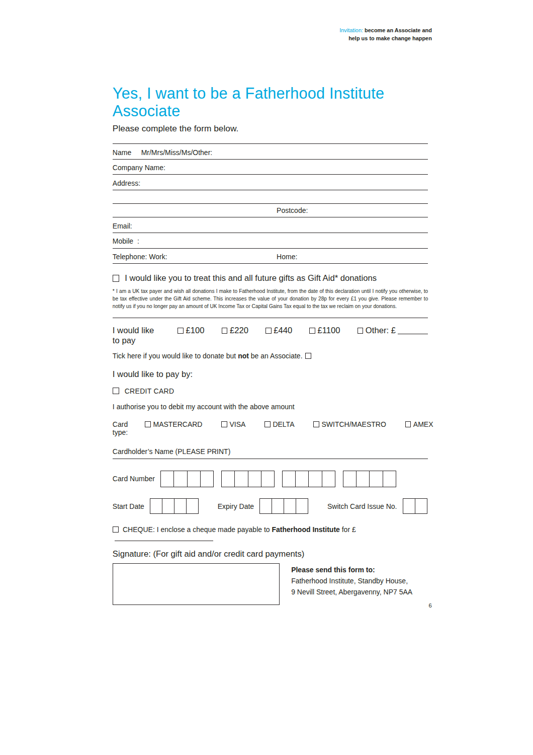Invitation: become an Associate and
help us to make change happen
Yes, I want to be a Fatherhood Institute Associate
Please complete the form below.
Name Mr/Mrs/Miss/Ms/Other:
Company Name:
Address:
Postcode:
Email:
Mobile :
Telephone: Work: Home:
I would like you to treat this and all future gifts as Gift Aid* donations
* I am a UK tax payer and wish all donations I make to Fatherhood Institute, from the date of this declaration until I notify you otherwise, to be tax effective under the Gift Aid scheme. This increases the value of your donation by 28p for every £1 you give. Please remember to notify us if you no longer pay an amount of UK Income Tax or Capital Gains Tax equal to the tax we reclaim on your donations.
I would like to pay £100 £220 £440 £1100 Other: £
Tick here if you would like to donate but not be an Associate.
I would like to pay by:
CREDIT CARD
I authorise you to debit my account with the above amount
Card type: MASTERCARD VISA DELTA SWITCH/MAESTRO AMEX
Cardholder’s Name (PLEASE PRINT)
Card Number
Start Date Expiry Date Switch Card Issue No.
CHEQUE: I enclose a cheque made payable to Fatherhood Institute for £
Signature: (For gift aid and/or credit card payments)
Please send this form to:
Fatherhood Institute, Standby House,
9 Nevill Street, Abergavenny, NP7 5AA
6